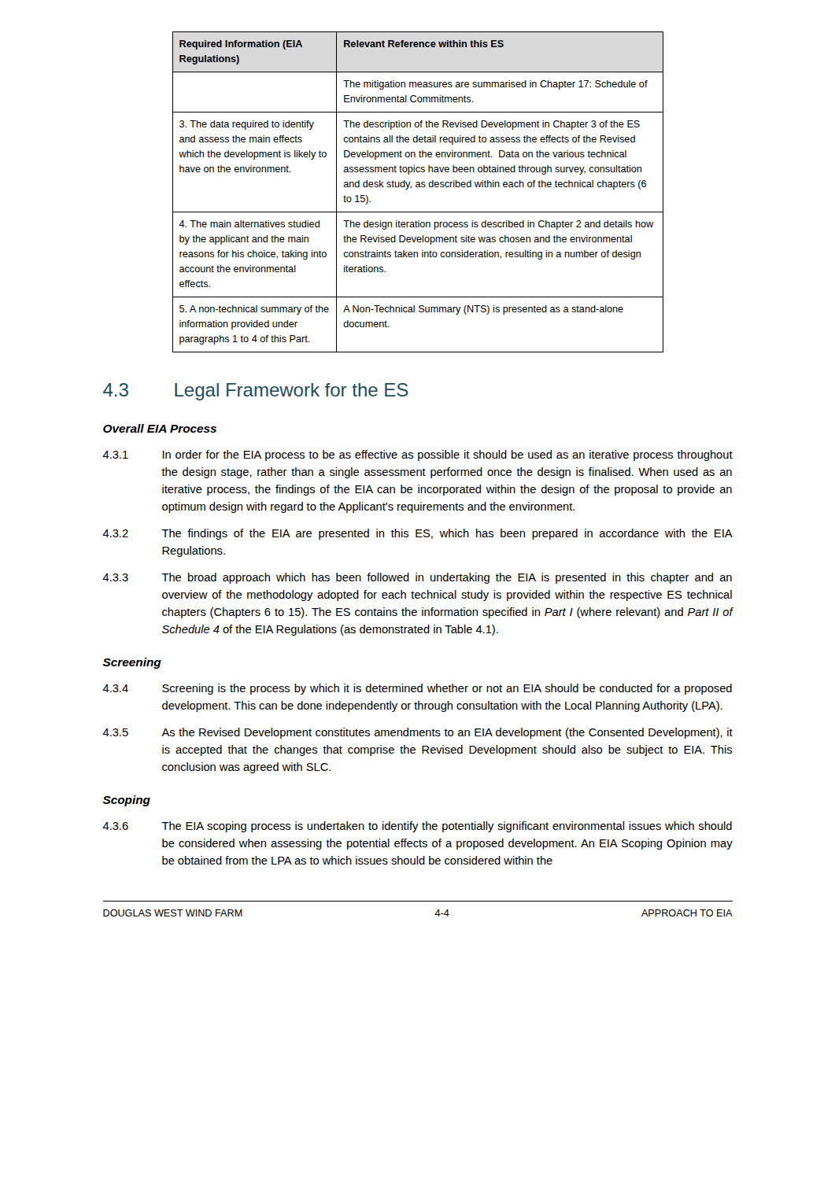| Required Information (EIA Regulations) | Relevant Reference within this ES |
| --- | --- |
| | The mitigation measures are summarised in Chapter 17: Schedule of Environmental Commitments. |
| 3. The data required to identify and assess the main effects which the development is likely to have on the environment. | The description of the Revised Development in Chapter 3 of the ES contains all the detail required to assess the effects of the Revised Development on the environment. Data on the various technical assessment topics have been obtained through survey, consultation and desk study, as described within each of the technical chapters (6 to 15). |
| 4. The main alternatives studied by the applicant and the main reasons for his choice, taking into account the environmental effects. | The design iteration process is described in Chapter 2 and details how the Revised Development site was chosen and the environmental constraints taken into consideration, resulting in a number of design iterations. |
| 5. A non-technical summary of the information provided under paragraphs 1 to 4 of this Part. | A Non-Technical Summary (NTS) is presented as a stand-alone document. |
4.3 Legal Framework for the ES
Overall EIA Process
4.3.1 In order for the EIA process to be as effective as possible it should be used as an iterative process throughout the design stage, rather than a single assessment performed once the design is finalised. When used as an iterative process, the findings of the EIA can be incorporated within the design of the proposal to provide an optimum design with regard to the Applicant's requirements and the environment.
4.3.2 The findings of the EIA are presented in this ES, which has been prepared in accordance with the EIA Regulations.
4.3.3 The broad approach which has been followed in undertaking the EIA is presented in this chapter and an overview of the methodology adopted for each technical study is provided within the respective ES technical chapters (Chapters 6 to 15). The ES contains the information specified in Part I (where relevant) and Part II of Schedule 4 of the EIA Regulations (as demonstrated in Table 4.1).
Screening
4.3.4 Screening is the process by which it is determined whether or not an EIA should be conducted for a proposed development. This can be done independently or through consultation with the Local Planning Authority (LPA).
4.3.5 As the Revised Development constitutes amendments to an EIA development (the Consented Development), it is accepted that the changes that comprise the Revised Development should also be subject to EIA. This conclusion was agreed with SLC.
Scoping
4.3.6 The EIA scoping process is undertaken to identify the potentially significant environmental issues which should be considered when assessing the potential effects of a proposed development. An EIA Scoping Opinion may be obtained from the LPA as to which issues should be considered within the
DOUGLAS WEST WIND FARM 4-4 APPROACH TO EIA